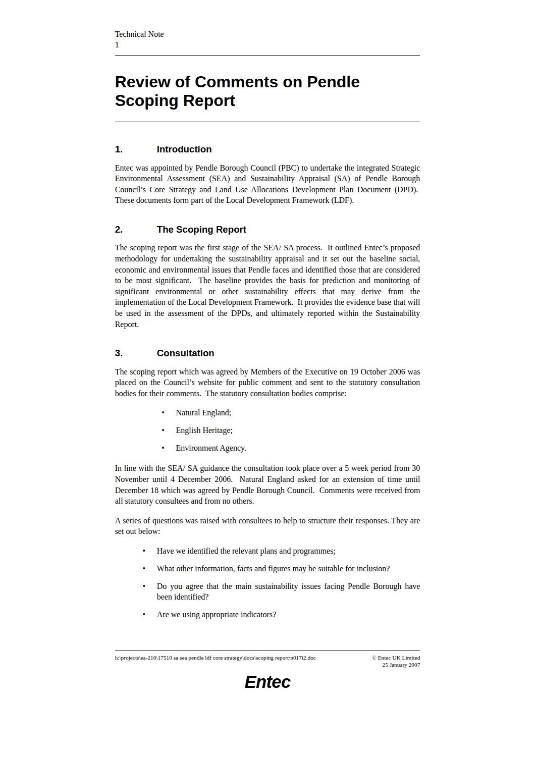Technical Note
1
Review of Comments on Pendle Scoping Report
1. Introduction
Entec was appointed by Pendle Borough Council (PBC) to undertake the integrated Strategic Environmental Assessment (SEA) and Sustainability Appraisal (SA) of Pendle Borough Council’s Core Strategy and Land Use Allocations Development Plan Document (DPD). These documents form part of the Local Development Framework (LDF).
2. The Scoping Report
The scoping report was the first stage of the SEA/ SA process. It outlined Entec’s proposed methodology for undertaking the sustainability appraisal and it set out the baseline social, economic and environmental issues that Pendle faces and identified those that are considered to be most significant. The baseline provides the basis for prediction and monitoring of significant environmental or other sustainability effects that may derive from the implementation of the Local Development Framework. It provides the evidence base that will be used in the assessment of the DPDs, and ultimately reported within the Sustainability Report.
3. Consultation
The scoping report which was agreed by Members of the Executive on 19 October 2006 was placed on the Council’s website for public comment and sent to the statutory consultation bodies for their comments. The statutory consultation bodies comprise:
Natural England;
English Heritage;
Environment Agency.
In line with the SEA/ SA guidance the consultation took place over a 5 week period from 30 November until 4 December 2006. Natural England asked for an extension of time until December 18 which was agreed by Pendle Borough Council. Comments were received from all statutory consultees and from no others.
A series of questions was raised with consultees to help to structure their responses. They are set out below:
Have we identified the relevant plans and programmes;
What other information, facts and figures may be suitable for inclusion?
Do you agree that the main sustainability issues facing Pendle Borough have been identified?
Are we using appropriate indicators?
h:\projects\ea-210\17510 sa sea pendle ldf core strategy\docs\scoping report\n017i2.doc
© Entec UK Limited
25 January 2007
Entec